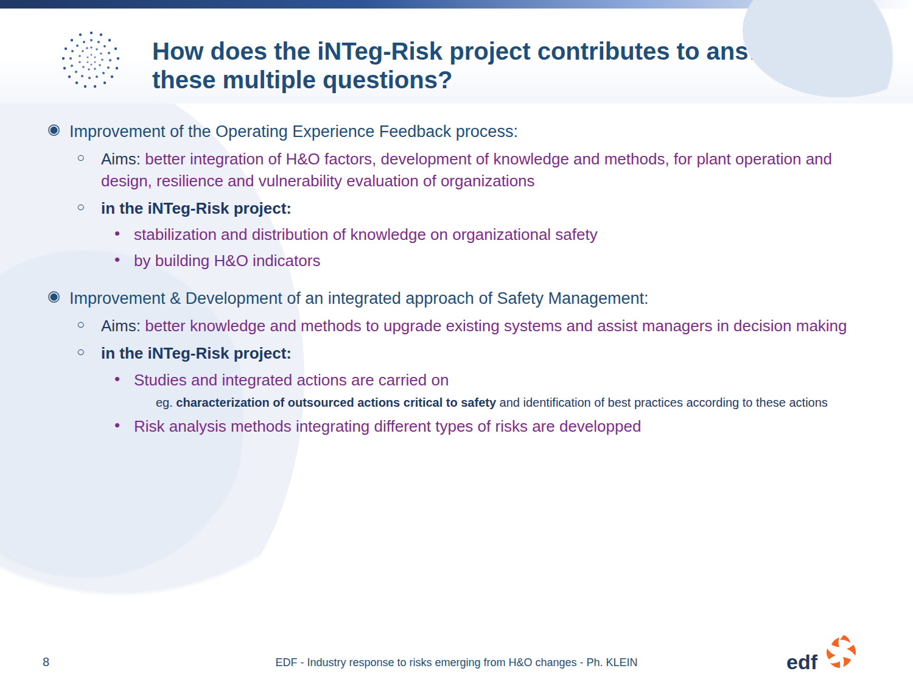How does the iNTeg-Risk project contributes to answering these multiple questions?
Improvement of the Operating Experience Feedback process:
Aims: better integration of H&O factors, development of knowledge and methods, for plant operation and design, resilience and vulnerability evaluation of organizations
in the iNTeg-Risk project:
stabilization and distribution of knowledge on organizational safety
by building H&O indicators
Improvement & Development of an integrated approach of Safety Management:
Aims: better knowledge and methods to upgrade existing systems and assist managers in decision making
in the iNTeg-Risk project:
Studies and integrated actions are carried on
eg. characterization of outsourced actions critical to safety and identification of best practices according to these actions
Risk analysis methods integrating different types of risks are developped
8
EDF - Industry response to risks emerging from H&O changes - Ph. KLEIN
edf